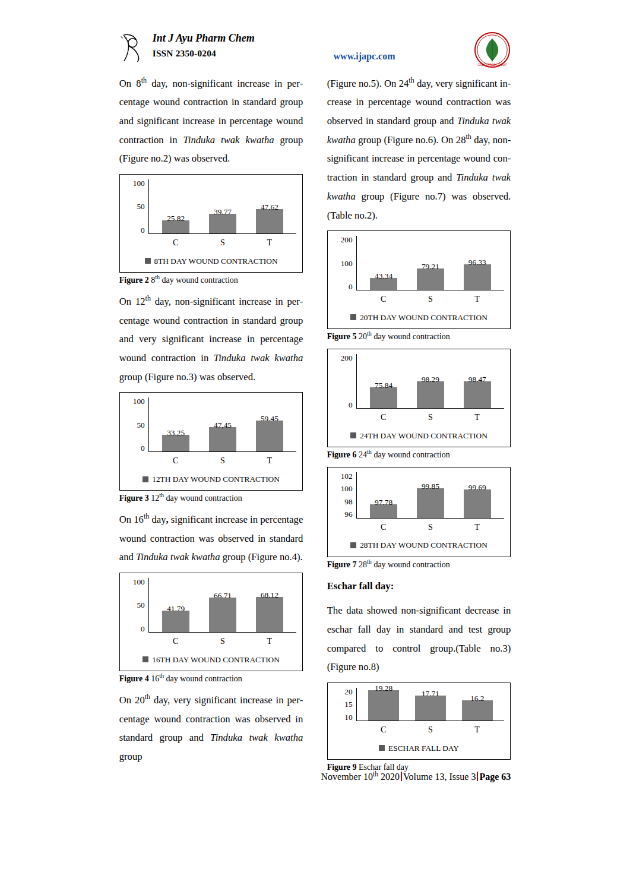Int J Ayu Pharm Chem
ISSN 2350-0204
www.ijapc.com
GREENTREE GROUP
On 8th day, non-significant increase in percentage wound contraction in standard group and significant increase in percentage wound contraction in Tinduka twak kwatha group (Figure no.2) was observed.
100500
25.82
39.77
47.62
CST
8TH DAY WOUND CONTRACTION
Figure 2 8th day wound contraction
On 12th day, non-significant increase in percentage wound contraction in standard group and very significant increase in percentage wound contraction in Tinduka twak kwatha group (Figure no.3) was observed.
100500
33.25
47.45
59.45
CST
12TH DAY WOUND CONTRACTION
Figure 3 12th day wound contraction
On 16th day, significant increase in percentage wound contraction was observed in standard and Tinduka twak kwatha group (Figure no.4).
100500
41.79
66.71
68.12
CST
16TH DAY WOUND CONTRACTION
Figure 4 16th day wound contraction
On 20th day, very significant increase in percentage wound contraction was observed in standard group and Tinduka twak kwatha group
(Figure no.5). On 24th day, very significant increase in percentage wound contraction was observed in standard group and Tinduka twak kwatha group (Figure no.6). On 28th day, non-significant increase in percentage wound contraction in standard group and Tinduka twak kwatha group (Figure no.7) was observed. (Table no.2).
2001000
43.34
79.21
96.33
CST
20TH DAY WOUND CONTRACTION
Figure 5 20th day wound contraction
2000
75.84
98.29
98.47
CST
24TH DAY WOUND CONTRACTION
Figure 6 24th day wound contraction
1021009896
97.78
99.85
99.69
CST
28TH DAY WOUND CONTRACTION
Figure 7 28th day wound contraction
Eschar fall day:
The data showed non-significant decrease in eschar fall day in standard and test group compared to control group.(Table no.3) (Figure no.8)
201510
19.28
17.71
16.2
CST
ESCHAR FALL DAY
Figure 9 Eschar fall day
November 10th 2020 Volume 13, Issue 3 Page 63